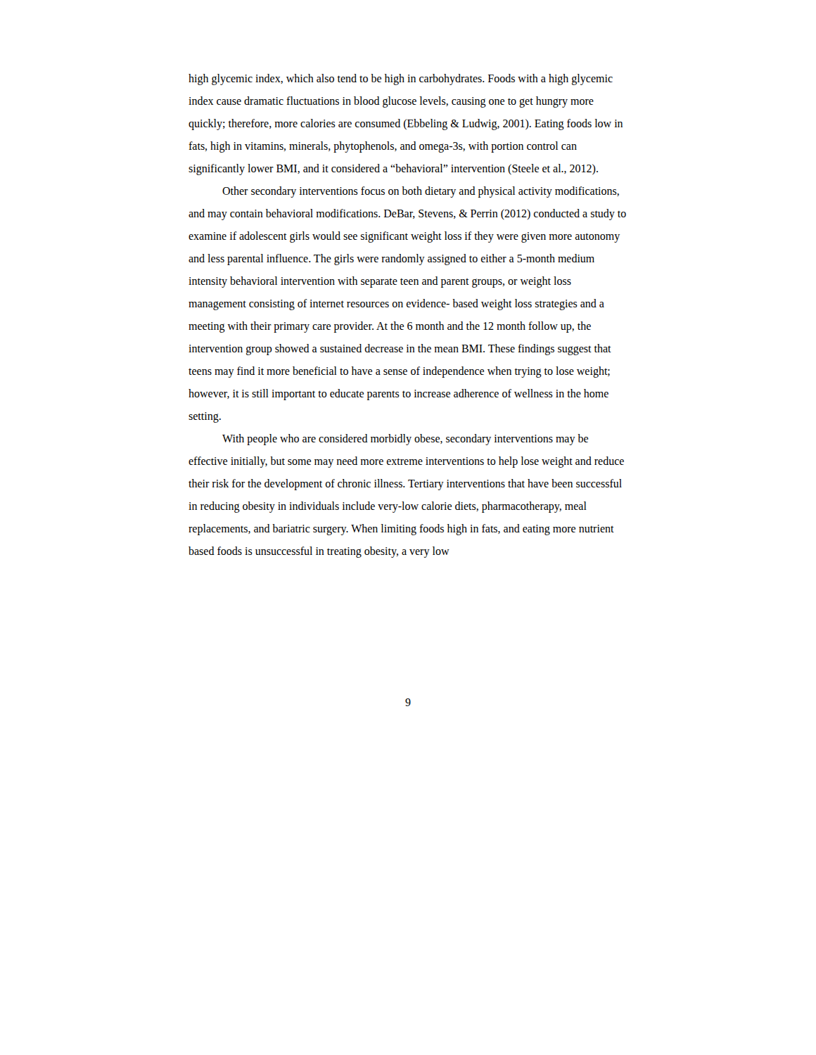high glycemic index, which also tend to be high in carbohydrates. Foods with a high glycemic index cause dramatic fluctuations in blood glucose levels, causing one to get hungry more quickly; therefore, more calories are consumed (Ebbeling & Ludwig, 2001). Eating foods low in fats, high in vitamins, minerals, phytophenols, and omega-3s, with portion control can significantly lower BMI, and it considered a “behavioral” intervention (Steele et al., 2012).
Other secondary interventions focus on both dietary and physical activity modifications, and may contain behavioral modifications. DeBar, Stevens, & Perrin (2012) conducted a study to examine if adolescent girls would see significant weight loss if they were given more autonomy and less parental influence. The girls were randomly assigned to either a 5-month medium intensity behavioral intervention with separate teen and parent groups, or weight loss management consisting of internet resources on evidence- based weight loss strategies and a meeting with their primary care provider. At the 6 month and the 12 month follow up, the intervention group showed a sustained decrease in the mean BMI. These findings suggest that teens may find it more beneficial to have a sense of independence when trying to lose weight; however, it is still important to educate parents to increase adherence of wellness in the home setting.
With people who are considered morbidly obese, secondary interventions may be effective initially, but some may need more extreme interventions to help lose weight and reduce their risk for the development of chronic illness. Tertiary interventions that have been successful in reducing obesity in individuals include very-low calorie diets, pharmacotherapy, meal replacements, and bariatric surgery. When limiting foods high in fats, and eating more nutrient based foods is unsuccessful in treating obesity, a very low
9